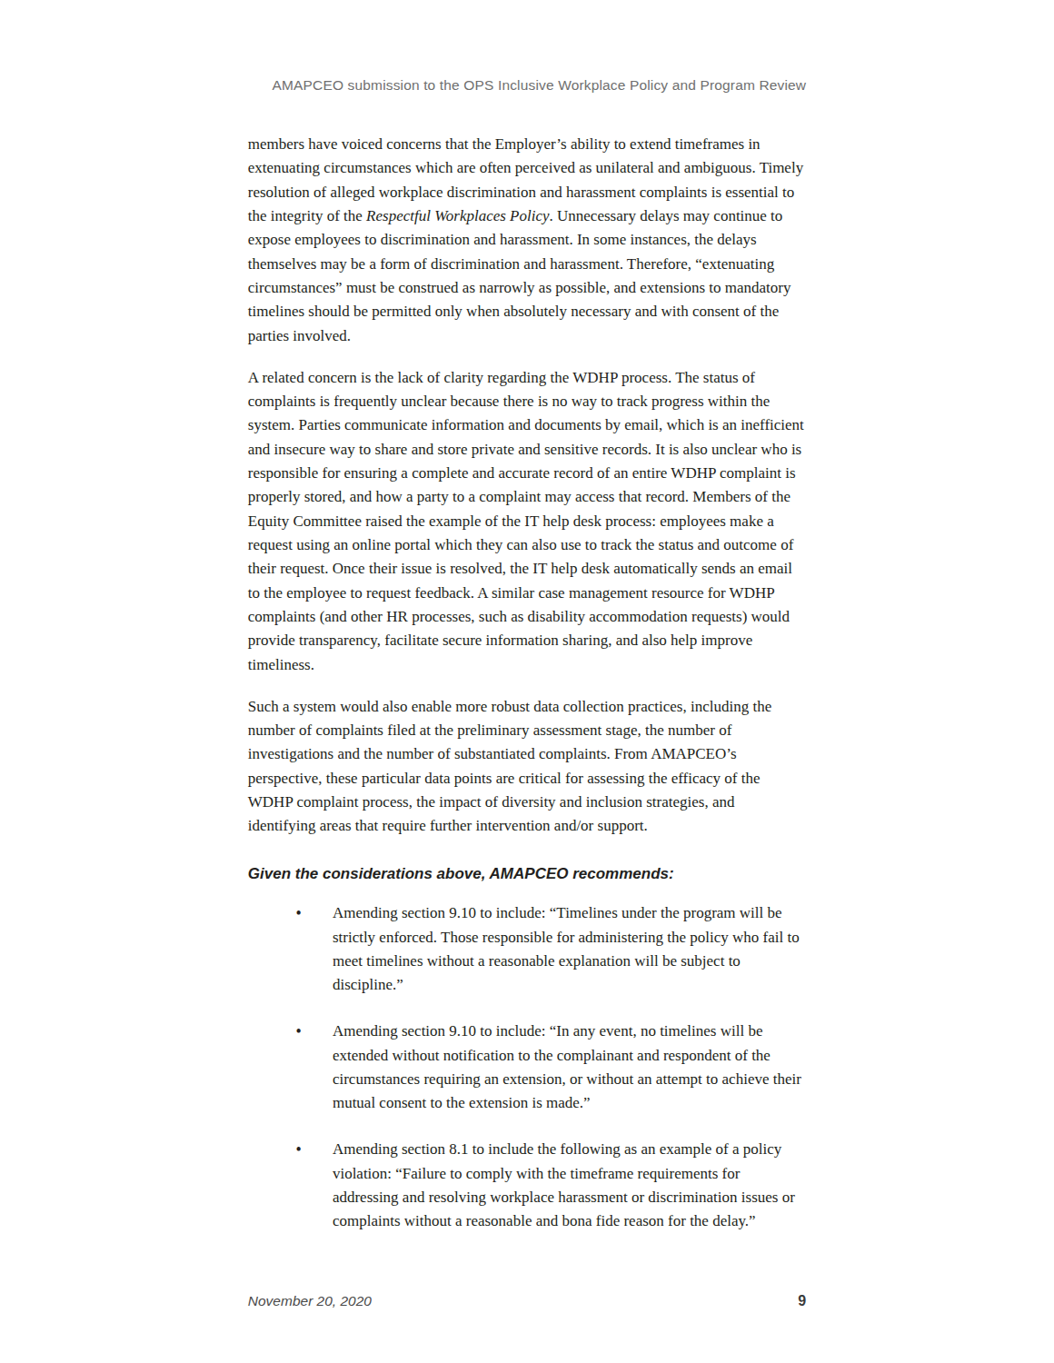AMAPCEO submission to the OPS Inclusive Workplace Policy and Program Review
members have voiced concerns that the Employer’s ability to extend timeframes in extenuating circumstances which are often perceived as unilateral and ambiguous. Timely resolution of alleged workplace discrimination and harassment complaints is essential to the integrity of the Respectful Workplaces Policy. Unnecessary delays may continue to expose employees to discrimination and harassment. In some instances, the delays themselves may be a form of discrimination and harassment. Therefore, “extenuating circumstances” must be construed as narrowly as possible, and extensions to mandatory timelines should be permitted only when absolutely necessary and with consent of the parties involved.
A related concern is the lack of clarity regarding the WDHP process. The status of complaints is frequently unclear because there is no way to track progress within the system. Parties communicate information and documents by email, which is an inefficient and insecure way to share and store private and sensitive records. It is also unclear who is responsible for ensuring a complete and accurate record of an entire WDHP complaint is properly stored, and how a party to a complaint may access that record. Members of the Equity Committee raised the example of the IT help desk process: employees make a request using an online portal which they can also use to track the status and outcome of their request. Once their issue is resolved, the IT help desk automatically sends an email to the employee to request feedback. A similar case management resource for WDHP complaints (and other HR processes, such as disability accommodation requests) would provide transparency, facilitate secure information sharing, and also help improve timeliness.
Such a system would also enable more robust data collection practices, including the number of complaints filed at the preliminary assessment stage, the number of investigations and the number of substantiated complaints. From AMAPCEO’s perspective, these particular data points are critical for assessing the efficacy of the WDHP complaint process, the impact of diversity and inclusion strategies, and identifying areas that require further intervention and/or support.
Given the considerations above, AMAPCEO recommends:
Amending section 9.10 to include: “Timelines under the program will be strictly enforced. Those responsible for administering the policy who fail to meet timelines without a reasonable explanation will be subject to discipline.”
Amending section 9.10 to include: “In any event, no timelines will be extended without notification to the complainant and respondent of the circumstances requiring an extension, or without an attempt to achieve their mutual consent to the extension is made.”
Amending section 8.1 to include the following as an example of a policy violation: “Failure to comply with the timeframe requirements for addressing and resolving workplace harassment or discrimination issues or complaints without a reasonable and bona fide reason for the delay.”
November 20, 2020 9